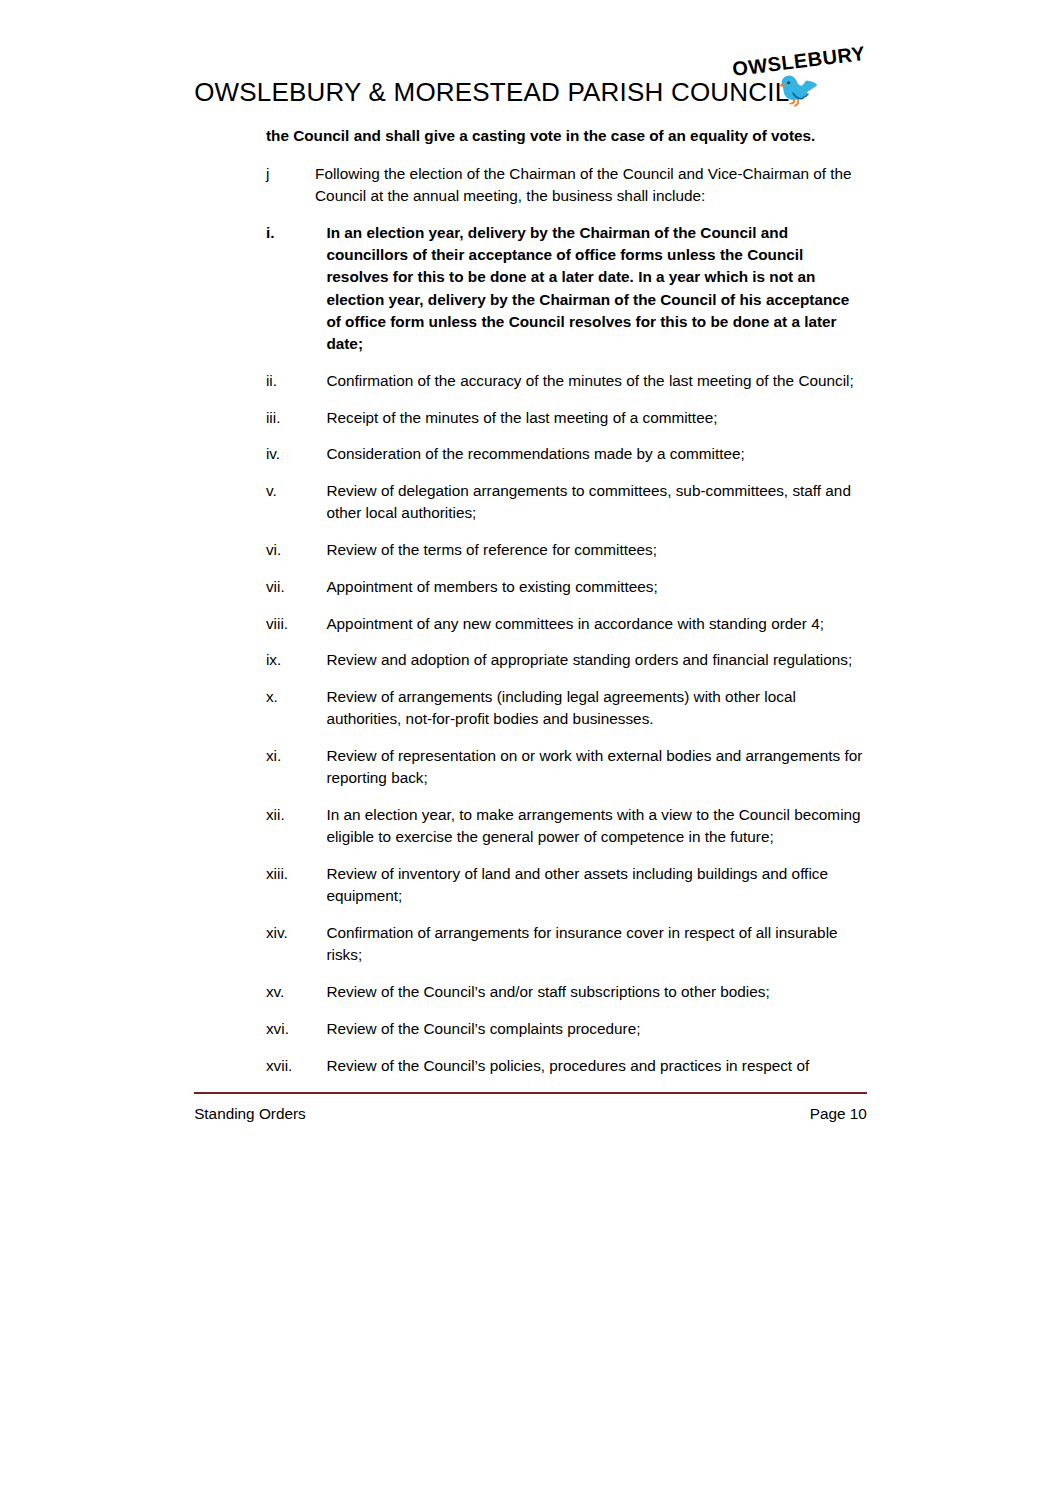OWSLEBURY 🐦
OWSLEBURY & MORESTEAD PARISH COUNCIL
the Council and shall give a casting vote in the case of an equality of votes.
j
Following the election of the Chairman of the Council and Vice-Chairman of the Council at the annual meeting, the business shall include:
i. In an election year, delivery by the Chairman of the Council and councillors of their acceptance of office forms unless the Council resolves for this to be done at a later date. In a year which is not an election year, delivery by the Chairman of the Council of his acceptance of office form unless the Council resolves for this to be done at a later date;
ii. Confirmation of the accuracy of the minutes of the last meeting of the Council;
iii. Receipt of the minutes of the last meeting of a committee;
iv. Consideration of the recommendations made by a committee;
v. Review of delegation arrangements to committees, sub-committees, staff and other local authorities;
vi. Review of the terms of reference for committees;
vii. Appointment of members to existing committees;
viii. Appointment of any new committees in accordance with standing order 4;
ix. Review and adoption of appropriate standing orders and financial regulations;
x. Review of arrangements (including legal agreements) with other local authorities, not-for-profit bodies and businesses.
xi. Review of representation on or work with external bodies and arrangements for reporting back;
xii. In an election year, to make arrangements with a view to the Council becoming eligible to exercise the general power of competence in the future;
xiii. Review of inventory of land and other assets including buildings and office equipment;
xiv. Confirmation of arrangements for insurance cover in respect of all insurable risks;
xv. Review of the Council’s and/or staff subscriptions to other bodies;
xvi. Review of the Council’s complaints procedure;
xvii. Review of the Council’s policies, procedures and practices in respect of
Standing Orders Page 10